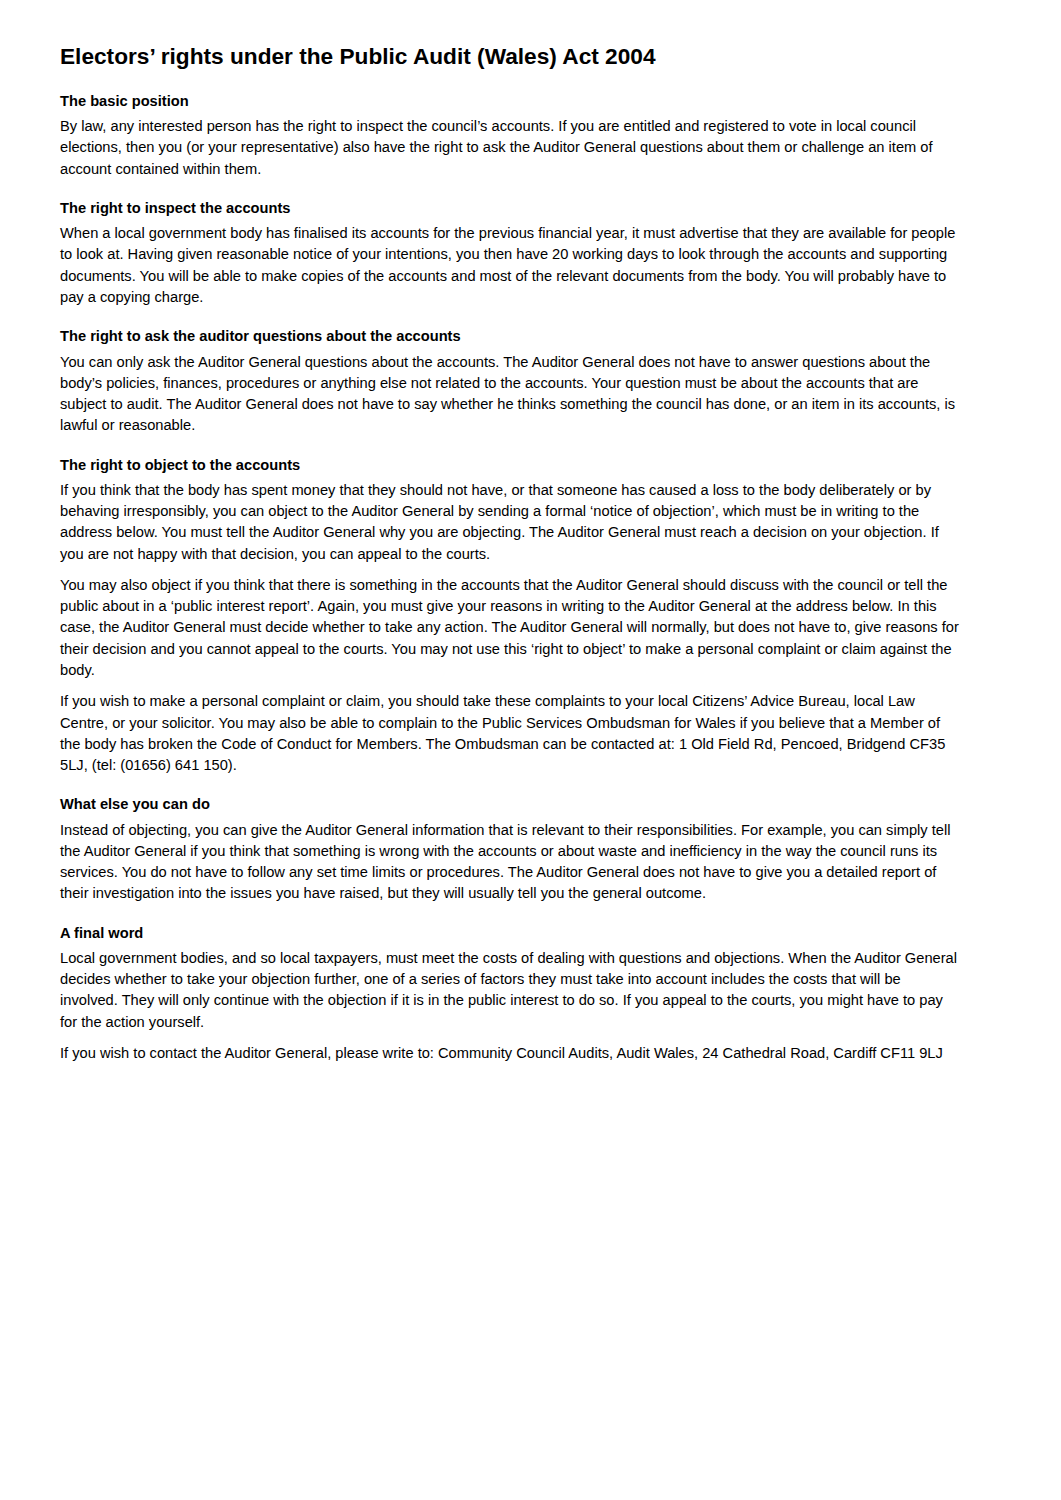Electors’ rights under the Public Audit (Wales) Act 2004
The basic position
By law, any interested person has the right to inspect the council’s accounts. If you are entitled and registered to vote in local council elections, then you (or your representative) also have the right to ask the Auditor General questions about them or challenge an item of account contained within them.
The right to inspect the accounts
When a local government body has finalised its accounts for the previous financial year, it must advertise that they are available for people to look at. Having given reasonable notice of your intentions, you then have 20 working days to look through the accounts and supporting documents. You will be able to make copies of the accounts and most of the relevant documents from the body. You will probably have to pay a copying charge.
The right to ask the auditor questions about the accounts
You can only ask the Auditor General questions about the accounts. The Auditor General does not have to answer questions about the body’s policies, finances, procedures or anything else not related to the accounts. Your question must be about the accounts that are subject to audit. The Auditor General does not have to say whether he thinks something the council has done, or an item in its accounts, is lawful or reasonable.
The right to object to the accounts
If you think that the body has spent money that they should not have, or that someone has caused a loss to the body deliberately or by behaving irresponsibly, you can object to the Auditor General by sending a formal ‘notice of objection’, which must be in writing to the address below. You must tell the Auditor General why you are objecting. The Auditor General must reach a decision on your objection. If you are not happy with that decision, you can appeal to the courts.
You may also object if you think that there is something in the accounts that the Auditor General should discuss with the council or tell the public about in a ‘public interest report’. Again, you must give your reasons in writing to the Auditor General at the address below. In this case, the Auditor General must decide whether to take any action. The Auditor General will normally, but does not have to, give reasons for their decision and you cannot appeal to the courts. You may not use this ‘right to object’ to make a personal complaint or claim against the body.
If you wish to make a personal complaint or claim, you should take these complaints to your local Citizens’ Advice Bureau, local Law Centre, or your solicitor. You may also be able to complain to the Public Services Ombudsman for Wales if you believe that a Member of the body has broken the Code of Conduct for Members. The Ombudsman can be contacted at: 1 Old Field Rd, Pencoed, Bridgend CF35 5LJ, (tel: (01656) 641 150).
What else you can do
Instead of objecting, you can give the Auditor General information that is relevant to their responsibilities. For example, you can simply tell the Auditor General if you think that something is wrong with the accounts or about waste and inefficiency in the way the council runs its services. You do not have to follow any set time limits or procedures. The Auditor General does not have to give you a detailed report of their investigation into the issues you have raised, but they will usually tell you the general outcome.
A final word
Local government bodies, and so local taxpayers, must meet the costs of dealing with questions and objections. When the Auditor General decides whether to take your objection further, one of a series of factors they must take into account includes the costs that will be involved. They will only continue with the objection if it is in the public interest to do so. If you appeal to the courts, you might have to pay for the action yourself.
If you wish to contact the Auditor General, please write to: Community Council Audits, Audit Wales, 24 Cathedral Road, Cardiff CF11 9LJ